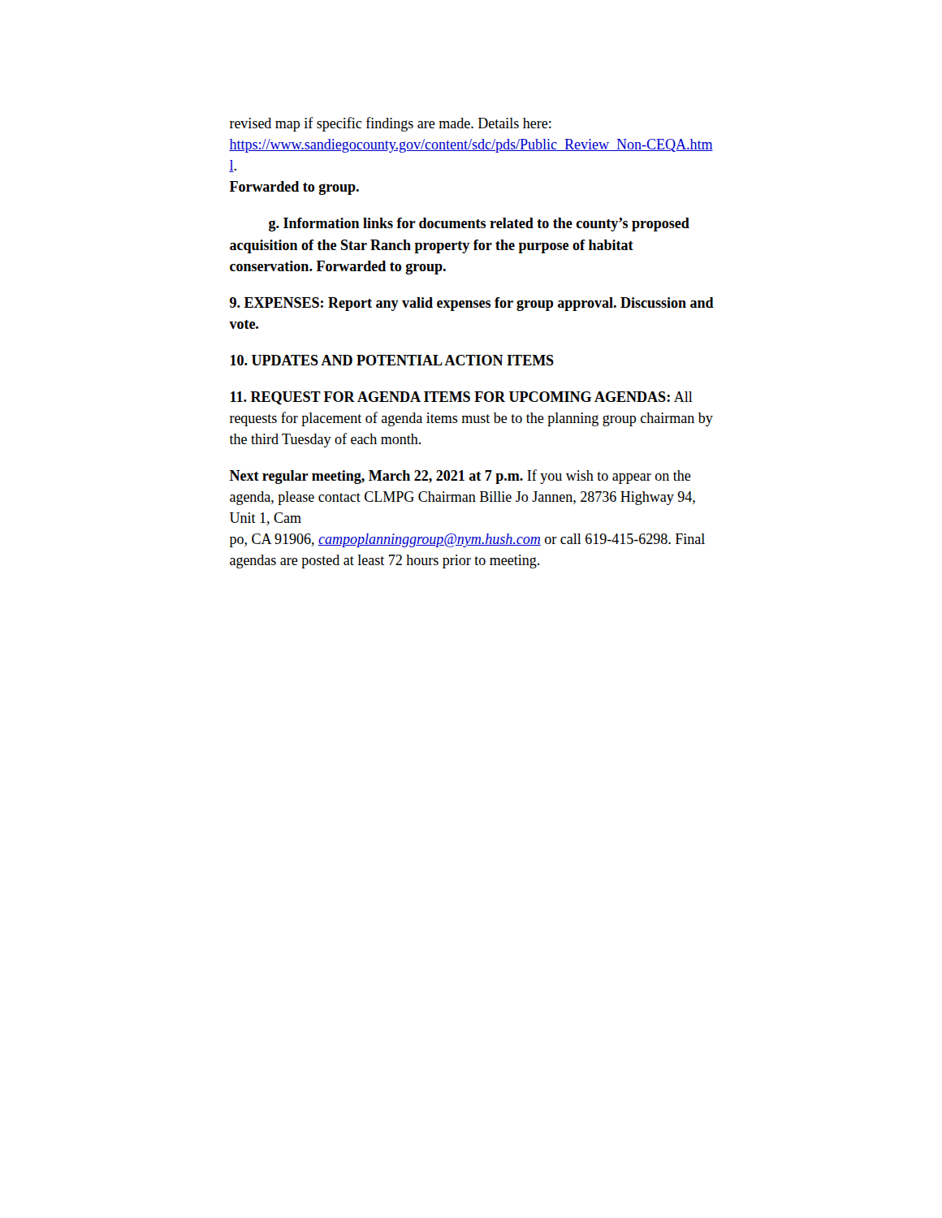revised map if specific findings are made. Details here:
https://www.sandiegocounty.gov/content/sdc/pds/Public_Review_Non-CEQA.html.
Forwarded to group.
g. Information links for documents related to the county’s proposed acquisition of the Star Ranch property for the purpose of habitat conservation. Forwarded to group.
9. EXPENSES: Report any valid expenses for group approval. Discussion and vote.
10. UPDATES AND POTENTIAL ACTION ITEMS
11. REQUEST FOR AGENDA ITEMS FOR UPCOMING AGENDAS: All requests for placement of agenda items must be to the planning group chairman by the third Tuesday of each month.
Next regular meeting, March 22, 2021 at 7 p.m. If you wish to appear on the agenda, please contact CLMPG Chairman Billie Jo Jannen, 28736 Highway 94, Unit 1, Cam
po, CA 91906, campoplanninggroup@nym.hush.com or call 619-415-6298. Final agendas are posted at least 72 hours prior to meeting.